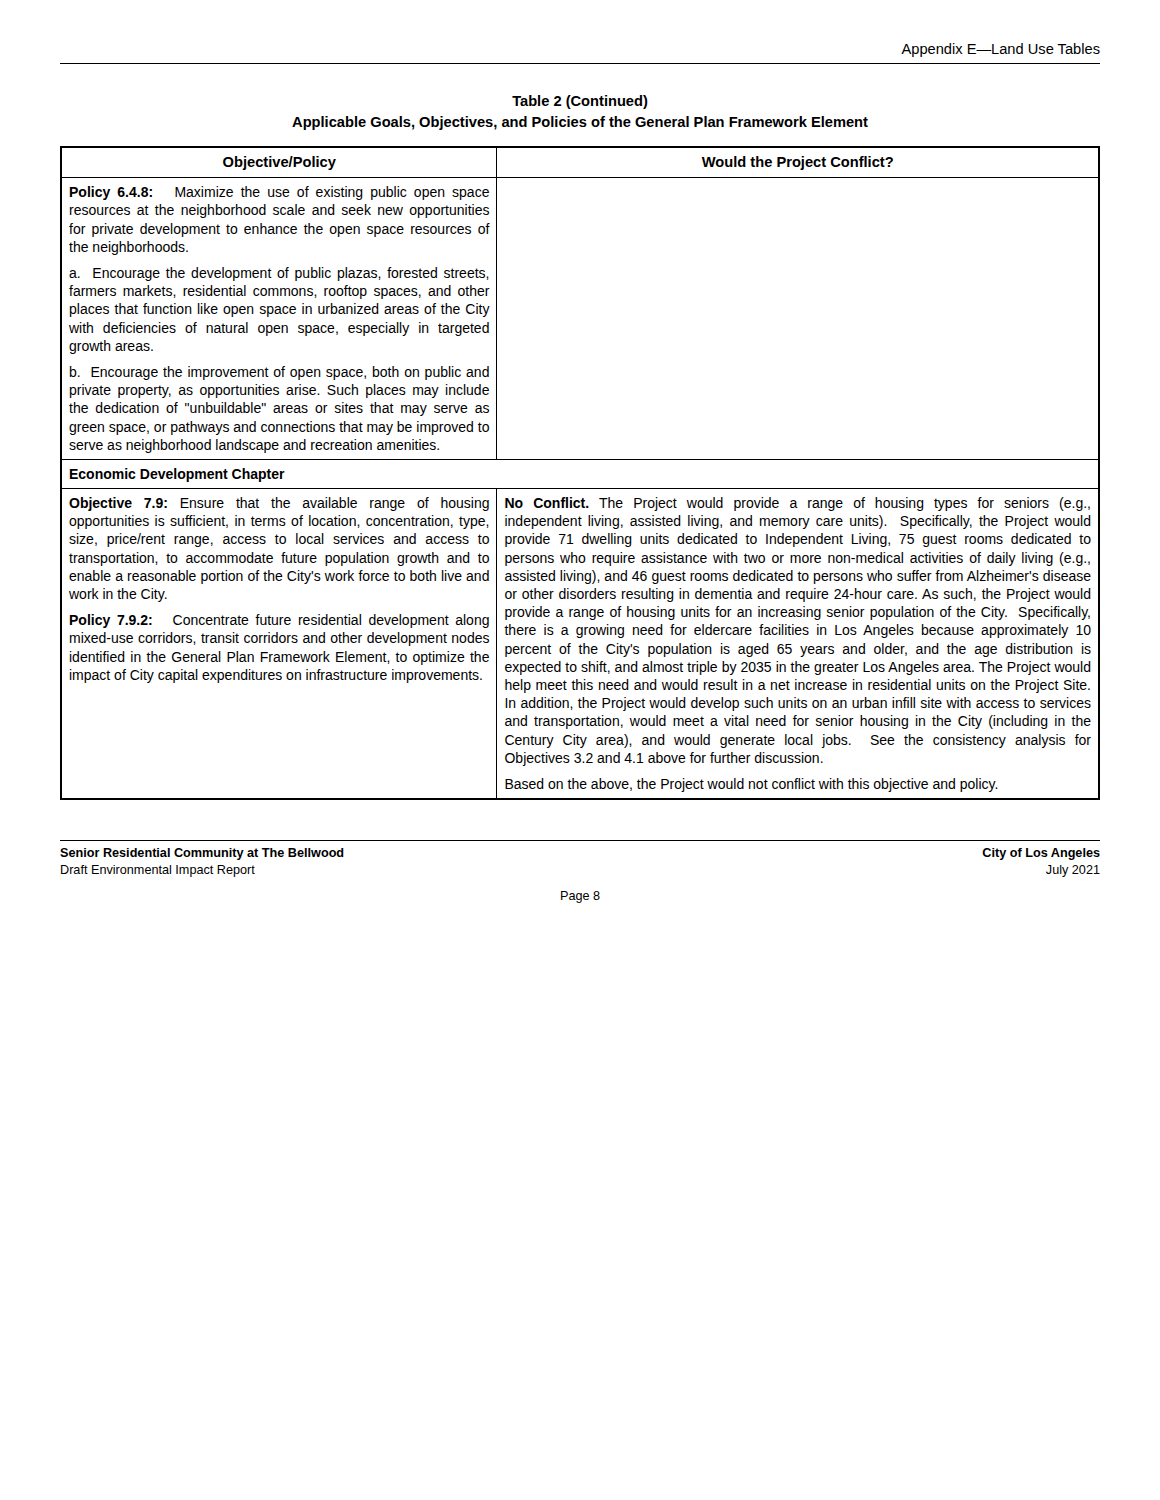Appendix E—Land Use Tables
Table 2 (Continued)
Applicable Goals, Objectives, and Policies of the General Plan Framework Element
| Objective/Policy | Would the Project Conflict? |
| --- | --- |
| Policy 6.4.8: Maximize the use of existing public open space resources at the neighborhood scale and seek new opportunities for private development to enhance the open space resources of the neighborhoods. a. Encourage the development of public plazas, forested streets, farmers markets, residential commons, rooftop spaces, and other places that function like open space in urbanized areas of the City with deficiencies of natural open space, especially in targeted growth areas. b. Encourage the improvement of open space, both on public and private property, as opportunities arise. Such places may include the dedication of "unbuildable" areas or sites that may serve as green space, or pathways and connections that may be improved to serve as neighborhood landscape and recreation amenities. | |
| Economic Development Chapter |
| Objective 7.9: Ensure that the available range of housing opportunities is sufficient, in terms of location, concentration, type, size, price/rent range, access to local services and access to transportation, to accommodate future population growth and to enable a reasonable portion of the City's work force to both live and work in the City. Policy 7.9.2: Concentrate future residential development along mixed-use corridors, transit corridors and other development nodes identified in the General Plan Framework Element, to optimize the impact of City capital expenditures on infrastructure improvements. | No Conflict. The Project would provide a range of housing types for seniors (e.g., independent living, assisted living, and memory care units). Specifically, the Project would provide 71 dwelling units dedicated to Independent Living, 75 guest rooms dedicated to persons who require assistance with two or more non-medical activities of daily living (e.g., assisted living), and 46 guest rooms dedicated to persons who suffer from Alzheimer's disease or other disorders resulting in dementia and require 24-hour care. As such, the Project would provide a range of housing units for an increasing senior population of the City. Specifically, there is a growing need for eldercare facilities in Los Angeles because approximately 10 percent of the City's population is aged 65 years and older, and the age distribution is expected to shift, and almost triple by 2035 in the greater Los Angeles area. The Project would help meet this need and would result in a net increase in residential units on the Project Site. In addition, the Project would develop such units on an urban infill site with access to services and transportation, would meet a vital need for senior housing in the City (including in the Century City area), and would generate local jobs. See the consistency analysis for Objectives 3.2 and 4.1 above for further discussion. Based on the above, the Project would not conflict with this objective and policy. |
Senior Residential Community at The Bellwood
Draft Environmental Impact Report
City of Los Angeles
July 2021
Page 8